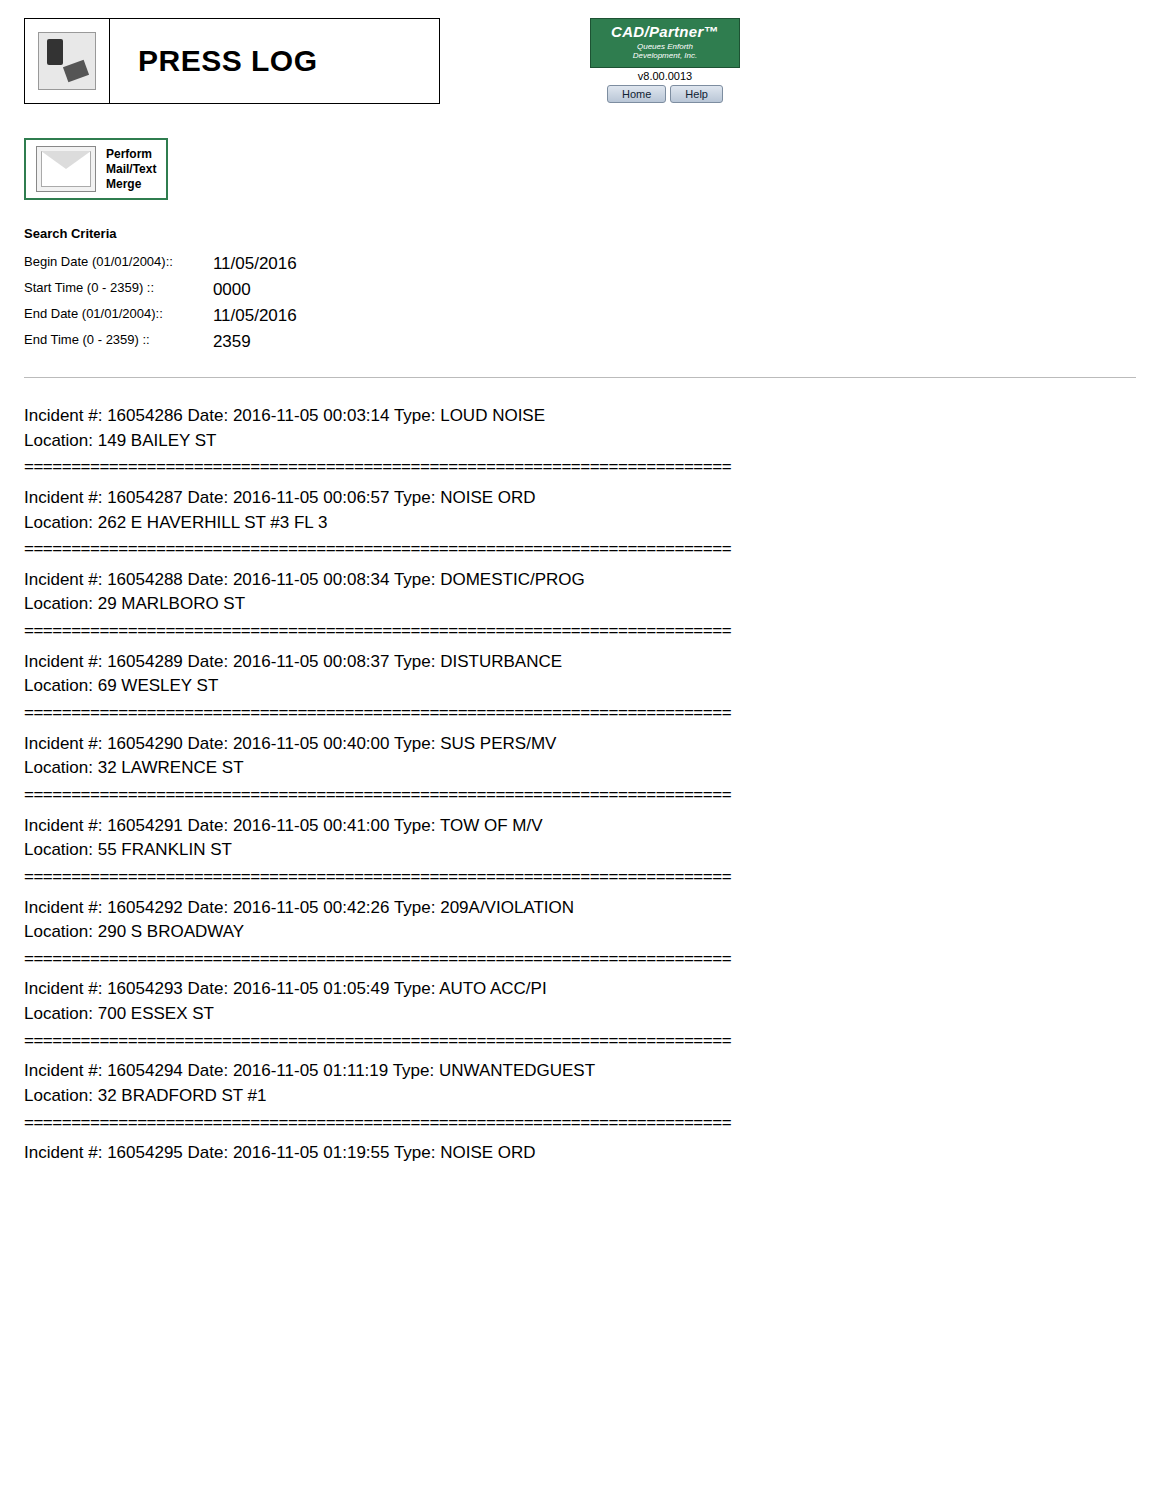PRESS LOG
CAD/Partner™
Queues Enforth
Development, Inc.
v8.00.0013
Home Help
Perform
Mail/Text
Merge
Search Criteria
| Begin Date (01/01/2004):: | 11/05/2016 |
| Start Time (0 - 2359) :: | 0000 |
| End Date (01/01/2004):: | 11/05/2016 |
| End Time (0 - 2359) :: | 2359 |
Incident #: 16054286 Date: 2016-11-05 00:03:14 Type: LOUD NOISE
Location: 149 BAILEY ST
===========================================================================
Incident #: 16054287 Date: 2016-11-05 00:06:57 Type: NOISE ORD
Location: 262 E HAVERHILL ST #3 FL 3
===========================================================================
Incident #: 16054288 Date: 2016-11-05 00:08:34 Type: DOMESTIC/PROG
Location: 29 MARLBORO ST
===========================================================================
Incident #: 16054289 Date: 2016-11-05 00:08:37 Type: DISTURBANCE
Location: 69 WESLEY ST
===========================================================================
Incident #: 16054290 Date: 2016-11-05 00:40:00 Type: SUS PERS/MV
Location: 32 LAWRENCE ST
===========================================================================
Incident #: 16054291 Date: 2016-11-05 00:41:00 Type: TOW OF M/V
Location: 55 FRANKLIN ST
===========================================================================
Incident #: 16054292 Date: 2016-11-05 00:42:26 Type: 209A/VIOLATION
Location: 290 S BROADWAY
===========================================================================
Incident #: 16054293 Date: 2016-11-05 01:05:49 Type: AUTO ACC/PI
Location: 700 ESSEX ST
===========================================================================
Incident #: 16054294 Date: 2016-11-05 01:11:19 Type: UNWANTEDGUEST
Location: 32 BRADFORD ST #1
===========================================================================
Incident #: 16054295 Date: 2016-11-05 01:19:55 Type: NOISE ORD